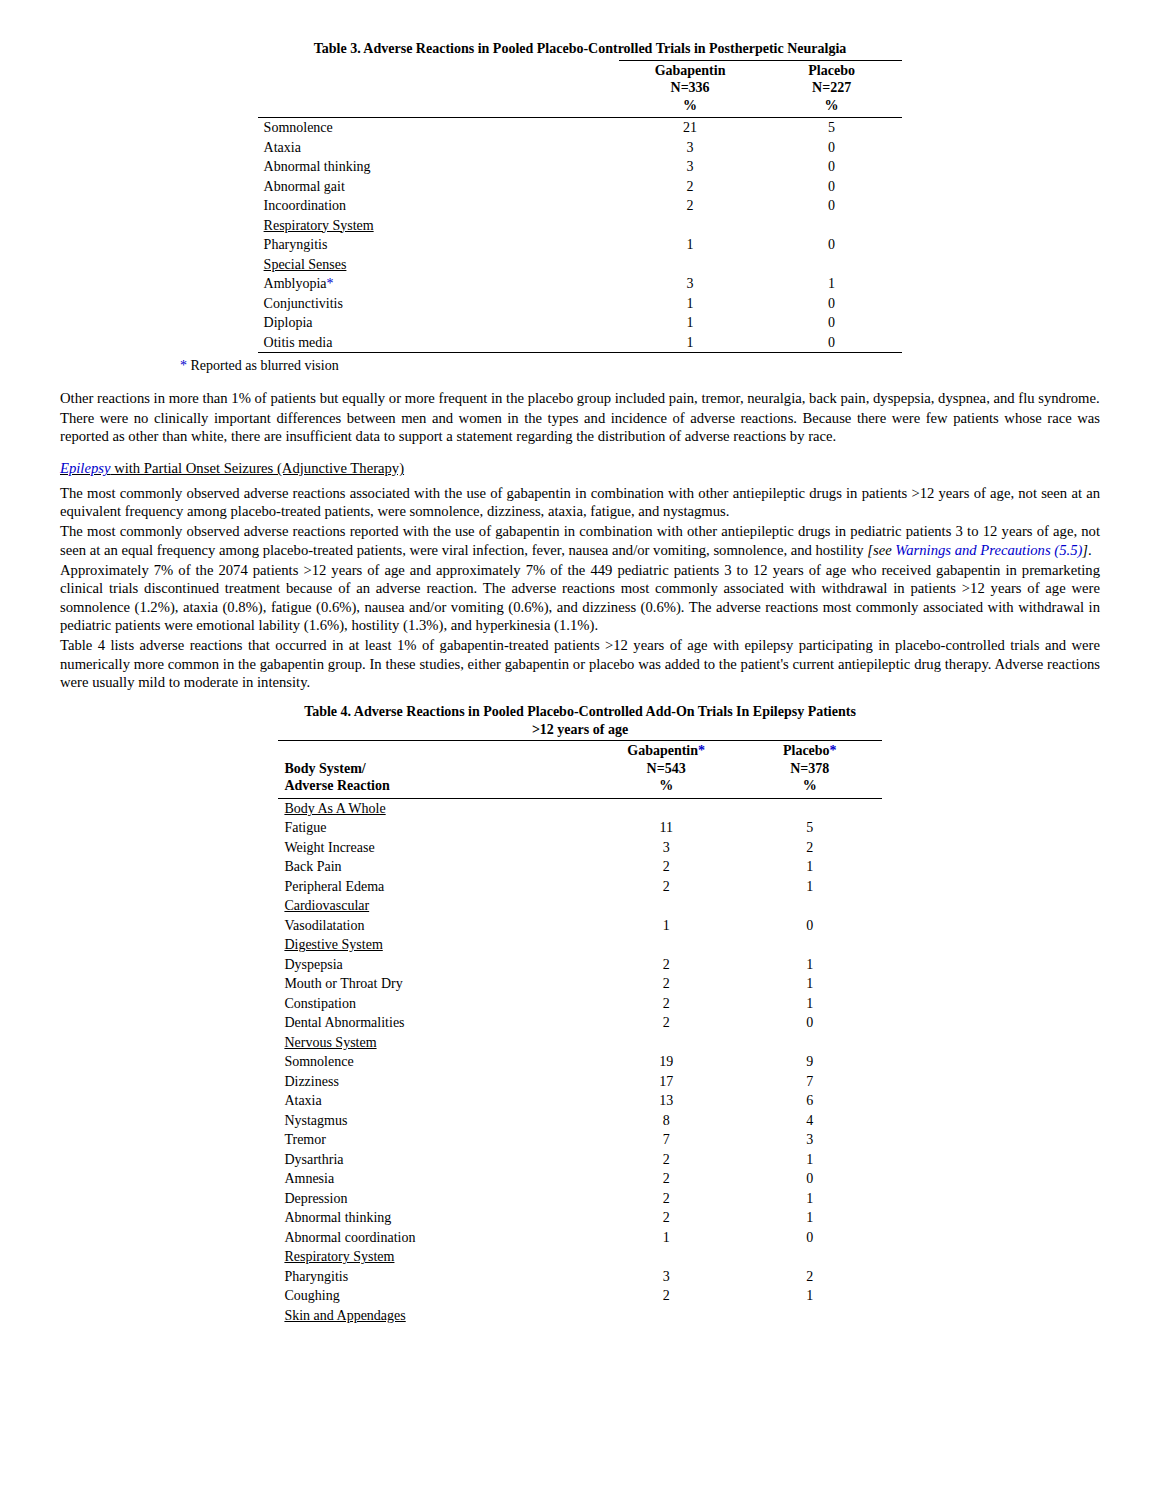Table 3. Adverse Reactions in Pooled Placebo-Controlled Trials in Postherpetic Neuralgia
| | Gabapentin N=336 % | Placebo N=227 % |
| --- | --- | --- |
| Somnolence | 21 | 5 |
| Ataxia | 3 | 0 |
| Abnormal thinking | 3 | 0 |
| Abnormal gait | 2 | 0 |
| Incoordination | 2 | 0 |
| Respiratory System | | |
| Pharyngitis | 1 | 0 |
| Special Senses | | |
| Amblyopia * | 3 | 1 |
| Conjunctivitis | 1 | 0 |
| Diplopia | 1 | 0 |
| Otitis media | 1 | 0 |
* Reported as blurred vision
Other reactions in more than 1% of patients but equally or more frequent in the placebo group included pain, tremor, neuralgia, back pain, dyspepsia, dyspnea, and flu syndrome.
There were no clinically important differences between men and women in the types and incidence of adverse reactions. Because there were few patients whose race was reported as other than white, there are insufficient data to support a statement regarding the distribution of adverse reactions by race.
Epilepsy with Partial Onset Seizures (Adjunctive Therapy)
The most commonly observed adverse reactions associated with the use of gabapentin in combination with other antiepileptic drugs in patients >12 years of age, not seen at an equivalent frequency among placebo-treated patients, were somnolence, dizziness, ataxia, fatigue, and nystagmus.
The most commonly observed adverse reactions reported with the use of gabapentin in combination with other antiepileptic drugs in pediatric patients 3 to 12 years of age, not seen at an equal frequency among placebo-treated patients, were viral infection, fever, nausea and/or vomiting, somnolence, and hostility [see Warnings and Precautions (5.5)].
Approximately 7% of the 2074 patients >12 years of age and approximately 7% of the 449 pediatric patients 3 to 12 years of age who received gabapentin in premarketing clinical trials discontinued treatment because of an adverse reaction. The adverse reactions most commonly associated with withdrawal in patients >12 years of age were somnolence (1.2%), ataxia (0.8%), fatigue (0.6%), nausea and/or vomiting (0.6%), and dizziness (0.6%). The adverse reactions most commonly associated with withdrawal in pediatric patients were emotional lability (1.6%), hostility (1.3%), and hyperkinesia (1.1%).
Table 4 lists adverse reactions that occurred in at least 1% of gabapentin-treated patients >12 years of age with epilepsy participating in placebo-controlled trials and were numerically more common in the gabapentin group. In these studies, either gabapentin or placebo was added to the patient's current antiepileptic drug therapy. Adverse reactions were usually mild to moderate in intensity.
Table 4. Adverse Reactions in Pooled Placebo-Controlled Add-On Trials In Epilepsy Patients
>12 years of age
| Body System/ Adverse Reaction | Gabapentin * N=543 % | Placebo * N=378 % |
| --- | --- | --- |
| Body As A Whole | | |
| Fatigue | 11 | 5 |
| Weight Increase | 3 | 2 |
| Back Pain | 2 | 1 |
| Peripheral Edema | 2 | 1 |
| Cardiovascular | | |
| Vasodilatation | 1 | 0 |
| Digestive System | | |
| Dyspepsia | 2 | 1 |
| Mouth or Throat Dry | 2 | 1 |
| Constipation | 2 | 1 |
| Dental Abnormalities | 2 | 0 |
| Nervous System | | |
| Somnolence | 19 | 9 |
| Dizziness | 17 | 7 |
| Ataxia | 13 | 6 |
| Nystagmus | 8 | 4 |
| Tremor | 7 | 3 |
| Dysarthria | 2 | 1 |
| Amnesia | 2 | 0 |
| Depression | 2 | 1 |
| Abnormal thinking | 2 | 1 |
| Abnormal coordination | 1 | 0 |
| Respiratory System | | |
| Pharyngitis | 3 | 2 |
| Coughing | 2 | 1 |
| Skin and Appendages | | |